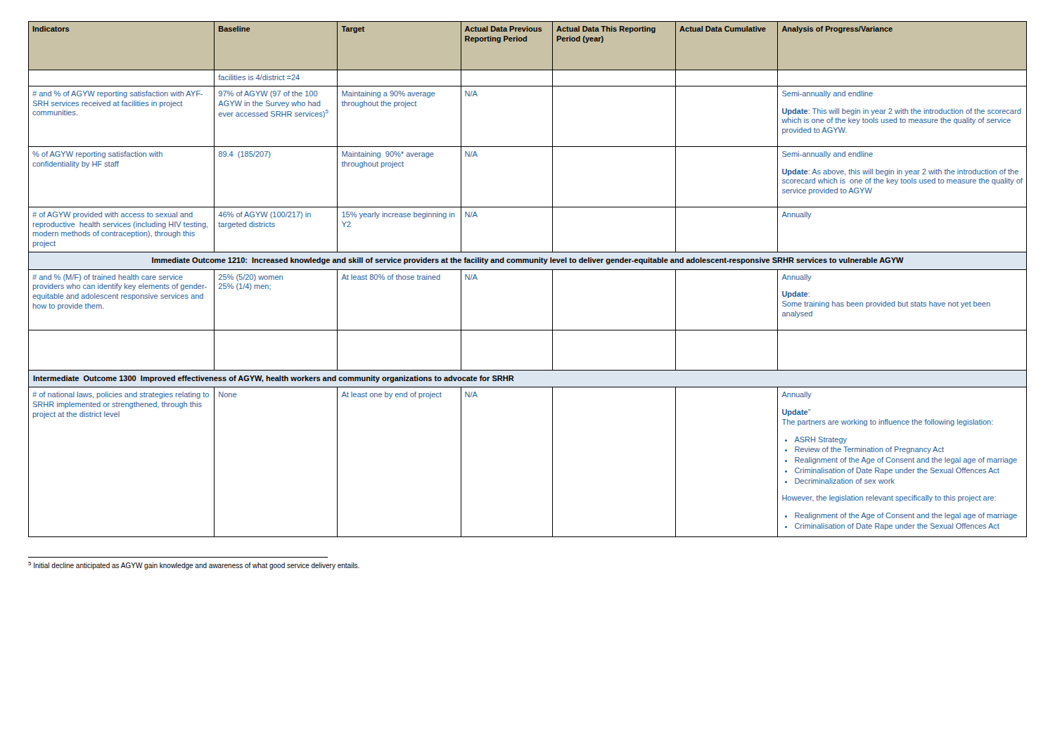| Indicators | Baseline | Target | Actual Data Previous Reporting Period | Actual Data This Reporting Period (year) | Actual Data Cumulative | Analysis of Progress/Variance |
| --- | --- | --- | --- | --- | --- | --- |
| | facilities is 4/district =24 | | | | | |
| # and % of AGYW reporting satisfaction with AYF-SRH services received at facilities in project communities. | 97% of AGYW (97 of the 100 AGYW in the Survey who had ever accessed SRHR services) 5 | Maintaining a 90% average throughout the project | N/A | | | Semi-annually and endline Update : This will begin in year 2 with the introduction of the scorecard which is one of the key tools used to measure the quality of service provided to AGYW. |
| % of AGYW reporting satisfaction with confidentiality by HF staff | 89.4 (185/207) | Maintaining 90%* average throughout project | N/A | | | Semi-annually and endline Update : As above, this will begin in year 2 with the introduction of the scorecard which is one of the key tools used to measure the quality of service provided to AGYW |
| # of AGYW provided with access to sexual and reproductive health services (including HIV testing, modern methods of contraception), through this project | 46% of AGYW (100/217) in targeted districts | 15% yearly increase beginning in Y2 | N/A | | | Annually |
| Immediate Outcome 1210 : Increased knowledge and skill of service providers at the facility and community level to deliver gender-equitable and adolescent-responsive SRHR services to vulnerable AGYW |
| # and % (M/F) of trained health care service providers who can identify key elements of gender-equitable and adolescent responsive services and how to provide them. | 25% (5/20) women 25% (1/4) men; | At least 80% of those trained | N/A | | | Annually Update : Some training has been provided but stats have not yet been analysed |
| Intermediate Outcome 1300 Improved effectiveness of AGYW, health workers and community organizations to advocate for SRHR |
| # of national laws, policies and strategies relating to SRHR implemented or strengthened, through this project at the district level | None | At least one by end of project | N/A | | | Annually Update ” The partners are working to influence the following legislation: ASRH Strategy Review of the Termination of Pregnancy Act Realignment of the Age of Consent and the legal age of marriage Criminalisation of Date Rape under the Sexual Offences Act Decriminalization of sex work However, the legislation relevant specifically to this project are: Realignment of the Age of Consent and the legal age of marriage Criminalisation of Date Rape under the Sexual Offences Act |
5 Initial decline anticipated as AGYW gain knowledge and awareness of what good service delivery entails.